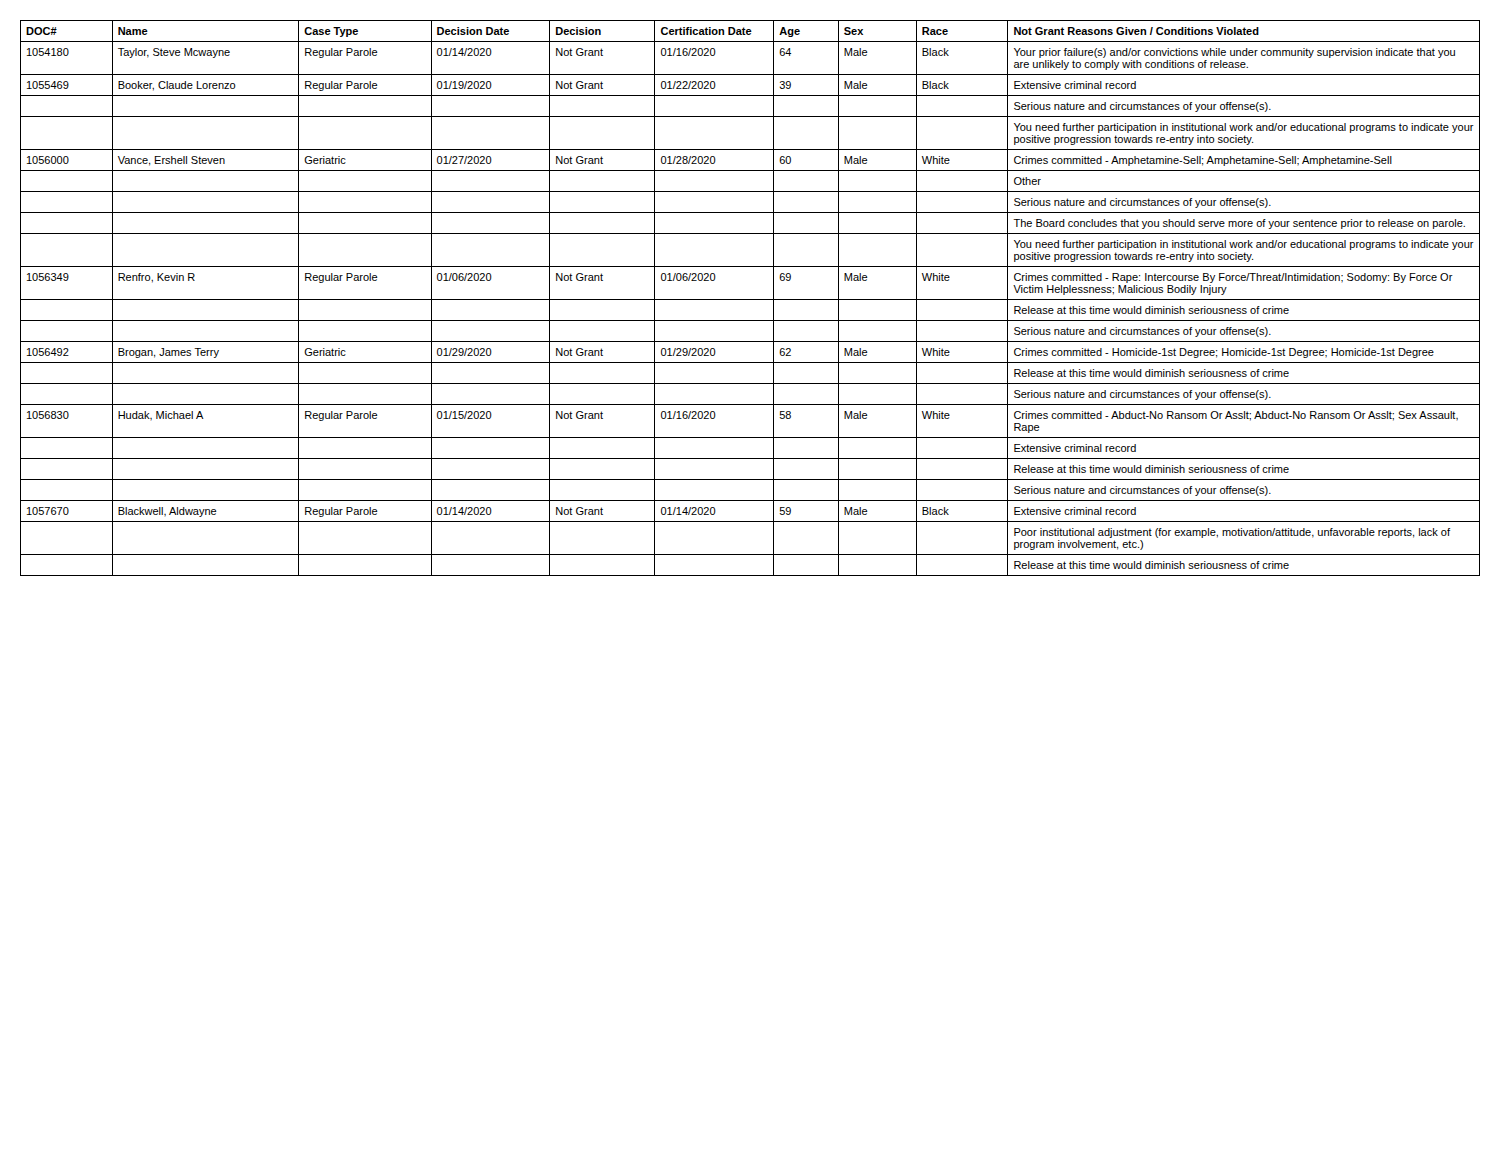| DOC# | Name | Case Type | Decision Date | Decision | Certification Date | Age | Sex | Race | Not Grant Reasons Given / Conditions Violated |
| --- | --- | --- | --- | --- | --- | --- | --- | --- | --- |
| 1054180 | Taylor, Steve Mcwayne | Regular Parole | 01/14/2020 | Not Grant | 01/16/2020 | 64 | Male | Black | Your prior failure(s) and/or convictions while under community supervision indicate that you are unlikely to comply with conditions of release. |
| 1055469 | Booker, Claude Lorenzo | Regular Parole | 01/19/2020 | Not Grant | 01/22/2020 | 39 | Male | Black | Extensive criminal record |
| | | | | | | | | | Serious nature and circumstances of your offense(s). |
| | | | | | | | | | You need further participation in institutional work and/or educational programs to indicate your positive progression towards re-entry into society. |
| 1056000 | Vance, Ershell Steven | Geriatric | 01/27/2020 | Not Grant | 01/28/2020 | 60 | Male | White | Crimes committed - Amphetamine-Sell; Amphetamine-Sell; Amphetamine-Sell |
| | | | | | | | | | Other |
| | | | | | | | | | Serious nature and circumstances of your offense(s). |
| | | | | | | | | | The Board concludes that you should serve more of your sentence prior to release on parole. |
| | | | | | | | | | You need further participation in institutional work and/or educational programs to indicate your positive progression towards re-entry into society. |
| 1056349 | Renfro, Kevin R | Regular Parole | 01/06/2020 | Not Grant | 01/06/2020 | 69 | Male | White | Crimes committed - Rape: Intercourse By Force/Threat/Intimidation; Sodomy: By Force Or Victim Helplessness; Malicious Bodily Injury |
| | | | | | | | | | Release at this time would diminish seriousness of crime |
| | | | | | | | | | Serious nature and circumstances of your offense(s). |
| 1056492 | Brogan, James Terry | Geriatric | 01/29/2020 | Not Grant | 01/29/2020 | 62 | Male | White | Crimes committed - Homicide-1st Degree; Homicide-1st Degree; Homicide-1st Degree |
| | | | | | | | | | Release at this time would diminish seriousness of crime |
| | | | | | | | | | Serious nature and circumstances of your offense(s). |
| 1056830 | Hudak, Michael A | Regular Parole | 01/15/2020 | Not Grant | 01/16/2020 | 58 | Male | White | Crimes committed - Abduct-No Ransom Or Asslt; Abduct-No Ransom Or Asslt; Sex Assault, Rape |
| | | | | | | | | | Extensive criminal record |
| | | | | | | | | | Release at this time would diminish seriousness of crime |
| | | | | | | | | | Serious nature and circumstances of your offense(s). |
| 1057670 | Blackwell, Aldwayne | Regular Parole | 01/14/2020 | Not Grant | 01/14/2020 | 59 | Male | Black | Extensive criminal record |
| | | | | | | | | | Poor institutional adjustment (for example, motivation/attitude, unfavorable reports, lack of program involvement, etc.) |
| | | | | | | | | | Release at this time would diminish seriousness of crime |